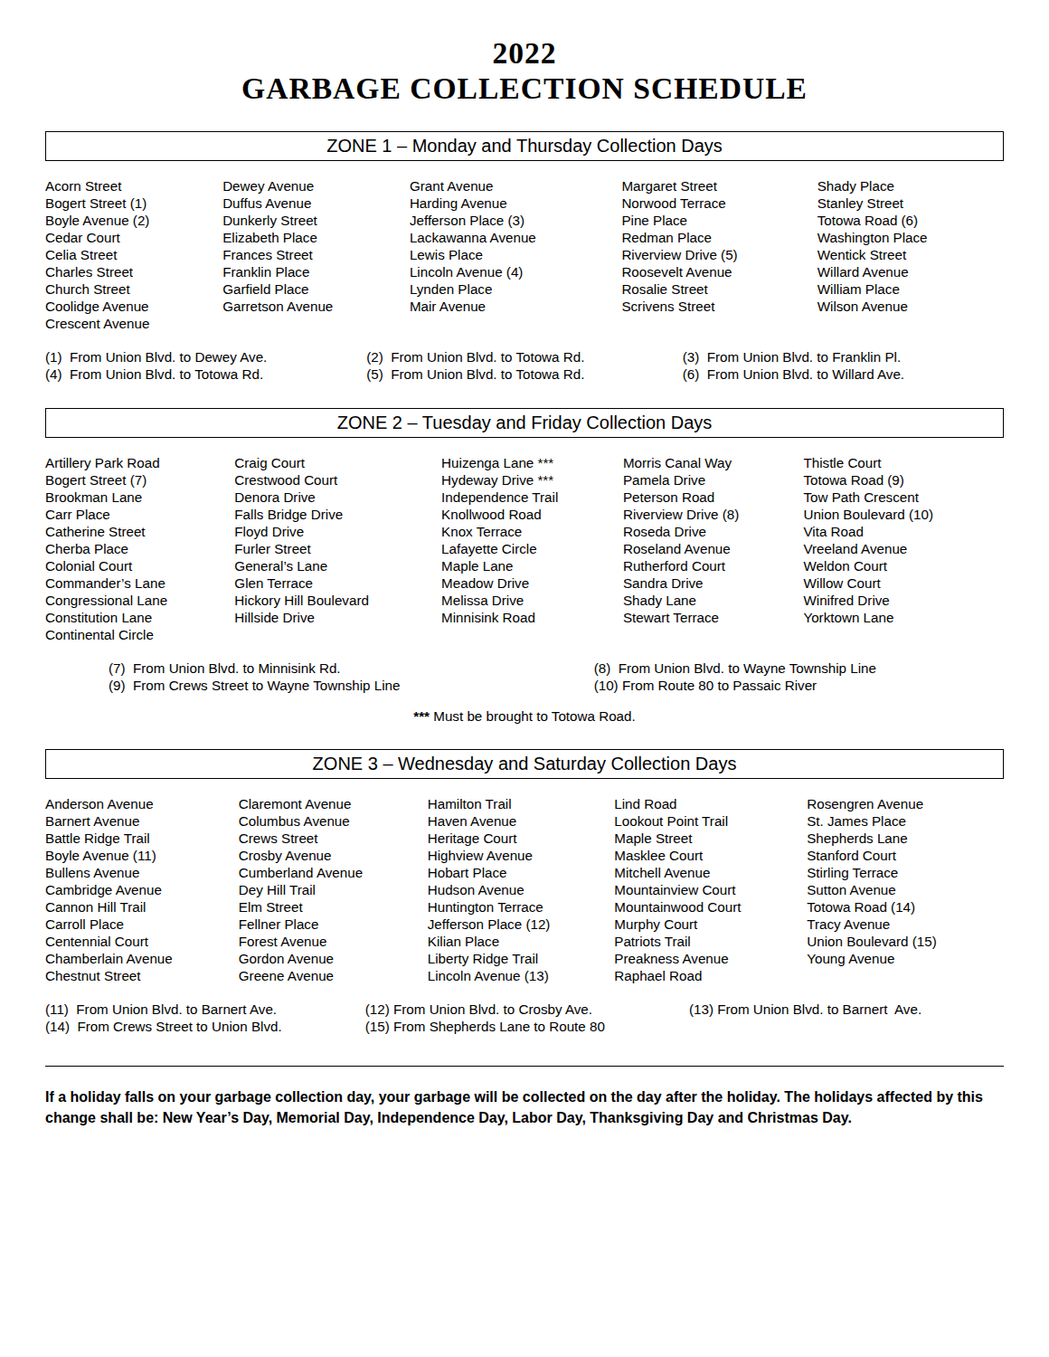2022
GARBAGE COLLECTION SCHEDULE
ZONE 1 – Monday and Thursday Collection Days
| Acorn Street | Dewey Avenue | Grant Avenue | Margaret Street | Shady Place |
| Bogert Street (1) | Duffus Avenue | Harding Avenue | Norwood Terrace | Stanley Street |
| Boyle Avenue (2) | Dunkerly Street | Jefferson Place (3) | Pine Place | Totowa Road (6) |
| Cedar Court | Elizabeth Place | Lackawanna Avenue | Redman Place | Washington Place |
| Celia Street | Frances Street | Lewis Place | Riverview Drive (5) | Wentick Street |
| Charles Street | Franklin Place | Lincoln Avenue (4) | Roosevelt Avenue | Willard Avenue |
| Church Street | Garfield Place | Lynden Place | Rosalie Street | William Place |
| Coolidge Avenue | Garretson Avenue | Mair Avenue | Scrivens Street | Wilson Avenue |
| Crescent Avenue | | | | |
| (1) From Union Blvd. to Dewey Ave. | (2) From Union Blvd. to Totowa Rd. | (3) From Union Blvd. to Franklin Pl. |
| (4) From Union Blvd. to Totowa Rd. | (5) From Union Blvd. to Totowa Rd. | (6) From Union Blvd. to Willard Ave. |
ZONE 2 – Tuesday and Friday Collection Days
| Artillery Park Road | Craig Court | Huizenga Lane *** | Morris Canal Way | Thistle Court |
| Bogert Street (7) | Crestwood Court | Hydeway Drive *** | Pamela Drive | Totowa Road (9) |
| Brookman Lane | Denora Drive | Independence Trail | Peterson Road | Tow Path Crescent |
| Carr Place | Falls Bridge Drive | Knollwood Road | Riverview Drive (8) | Union Boulevard (10) |
| Catherine Street | Floyd Drive | Knox Terrace | Roseda Drive | Vita Road |
| Cherba Place | Furler Street | Lafayette Circle | Roseland Avenue | Vreeland Avenue |
| Colonial Court | General’s Lane | Maple Lane | Rutherford Court | Weldon Court |
| Commander’s Lane | Glen Terrace | Meadow Drive | Sandra Drive | Willow Court |
| Congressional Lane | Hickory Hill Boulevard | Melissa Drive | Shady Lane | Winifred Drive |
| Constitution Lane | Hillside Drive | Minnisink Road | Stewart Terrace | Yorktown Lane |
| Continental Circle | | | | |
| (7) From Union Blvd. to Minnisink Rd. | (8) From Union Blvd. to Wayne Township Line |
| (9) From Crews Street to Wayne Township Line | (10) From Route 80 to Passaic River |
*** Must be brought to Totowa Road.
ZONE 3 – Wednesday and Saturday Collection Days
| Anderson Avenue | Claremont Avenue | Hamilton Trail | Lind Road | Rosengren Avenue |
| Barnert Avenue | Columbus Avenue | Haven Avenue | Lookout Point Trail | St. James Place |
| Battle Ridge Trail | Crews Street | Heritage Court | Maple Street | Shepherds Lane |
| Boyle Avenue (11) | Crosby Avenue | Highview Avenue | Masklee Court | Stanford Court |
| Bullens Avenue | Cumberland Avenue | Hobart Place | Mitchell Avenue | Stirling Terrace |
| Cambridge Avenue | Dey Hill Trail | Hudson Avenue | Mountainview Court | Sutton Avenue |
| Cannon Hill Trail | Elm Street | Huntington Terrace | Mountainwood Court | Totowa Road (14) |
| Carroll Place | Fellner Place | Jefferson Place (12) | Murphy Court | Tracy Avenue |
| Centennial Court | Forest Avenue | Kilian Place | Patriots Trail | Union Boulevard (15) |
| Chamberlain Avenue | Gordon Avenue | Liberty Ridge Trail | Preakness Avenue | Young Avenue |
| Chestnut Street | Greene Avenue | Lincoln Avenue (13) | Raphael Road | |
| (11) From Union Blvd. to Barnert Ave. | (12) From Union Blvd. to Crosby Ave. | (13) From Union Blvd. to Barnert Ave. |
| (14) From Crews Street to Union Blvd. | (15) From Shepherds Lane to Route 80 | |
If a holiday falls on your garbage collection day, your garbage will be collected on the day after the holiday. The holidays affected by this change shall be: New Year’s Day, Memorial Day, Independence Day, Labor Day, Thanksgiving Day and Christmas Day.